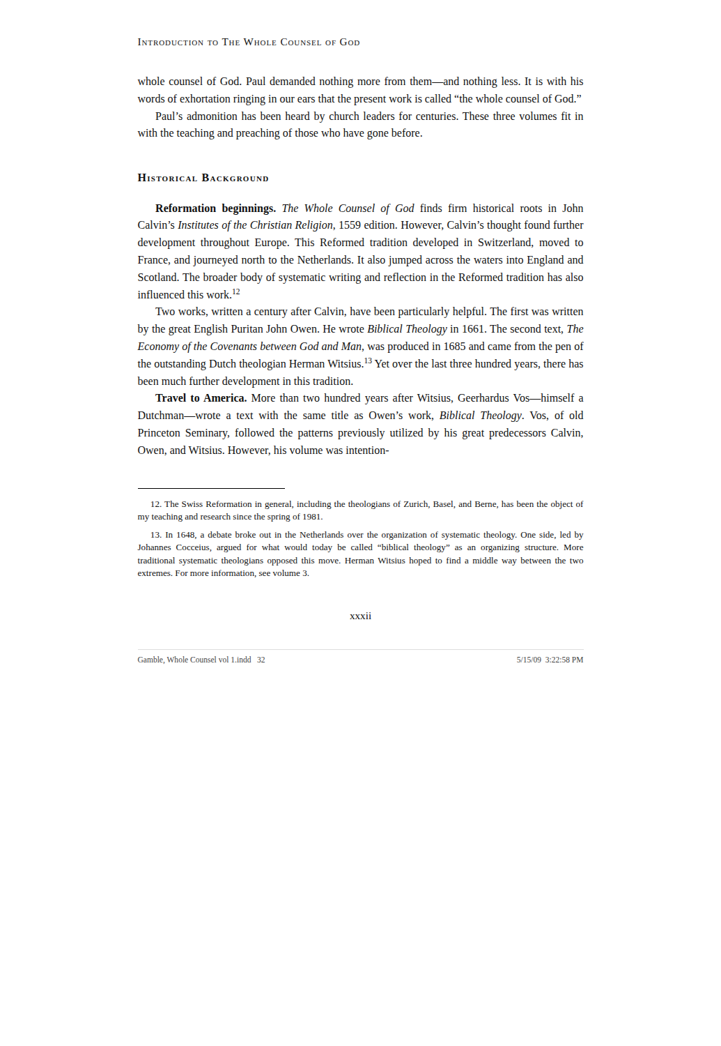Introduction to The Whole Counsel of God
whole counsel of God. Paul demanded nothing more from them—and nothing less. It is with his words of exhortation ringing in our ears that the present work is called “the whole counsel of God.”
Paul’s admonition has been heard by church leaders for centuries. These three volumes fit in with the teaching and preaching of those who have gone before.
Historical Background
Reformation beginnings. The Whole Counsel of God finds firm historical roots in John Calvin’s Institutes of the Christian Religion, 1559 edition. However, Calvin’s thought found further development throughout Europe. This Reformed tradition developed in Switzerland, moved to France, and journeyed north to the Netherlands. It also jumped across the waters into England and Scotland. The broader body of systematic writing and reflection in the Reformed tradition has also influenced this work.12
Two works, written a century after Calvin, have been particularly helpful. The first was written by the great English Puritan John Owen. He wrote Biblical Theology in 1661. The second text, The Economy of the Covenants between God and Man, was produced in 1685 and came from the pen of the outstanding Dutch theologian Herman Witsius.13 Yet over the last three hundred years, there has been much further development in this tradition.
Travel to America. More than two hundred years after Witsius, Geerhardus Vos—himself a Dutchman—wrote a text with the same title as Owen’s work, Biblical Theology. Vos, of old Princeton Seminary, followed the patterns previously utilized by his great predecessors Calvin, Owen, and Witsius. However, his volume was intention-
12. The Swiss Reformation in general, including the theologians of Zurich, Basel, and Berne, has been the object of my teaching and research since the spring of 1981.
13. In 1648, a debate broke out in the Netherlands over the organization of systematic theology. One side, led by Johannes Cocceius, argued for what would today be called “biblical theology” as an organizing structure. More traditional systematic theologians opposed this move. Herman Witsius hoped to find a middle way between the two extremes. For more information, see volume 3.
xxxii
Gamble, Whole Counsel vol 1.indd 32 5/15/09 3:22:58 PM